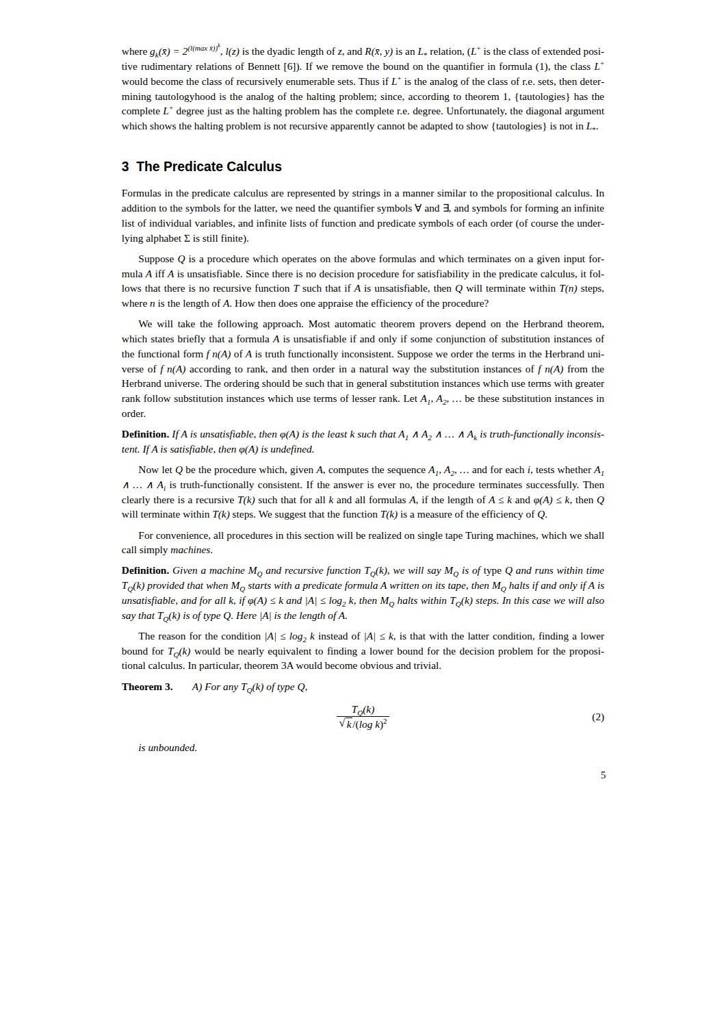where gk(x̄) = 2(l(max x̄))k, l(z) is the dyadic length of z, and R(x̄, y) is an L* relation, (L+ is the class of extended positive rudimentary relations of Bennett [6]). If we remove the bound on the quantifier in formula (1), the class L+ would become the class of recursively enumerable sets. Thus if L+ is the analog of the class of r.e. sets, then determining tautologyhood is the analog of the halting problem; since, according to theorem 1, {tautologies} has the complete L+ degree just as the halting problem has the complete r.e. degree. Unfortunately, the diagonal argument which shows the halting problem is not recursive apparently cannot be adapted to show {tautologies} is not in L*.
3 The Predicate Calculus
Formulas in the predicate calculus are represented by strings in a manner similar to the propositional calculus. In addition to the symbols for the latter, we need the quantifier symbols ∀ and ∃, and symbols for forming an infinite list of individual variables, and infinite lists of function and predicate symbols of each order (of course the underlying alphabet Σ is still finite).
Suppose Q is a procedure which operates on the above formulas and which terminates on a given input formula A iff A is unsatisfiable. Since there is no decision procedure for satisfiability in the predicate calculus, it follows that there is no recursive function T such that if A is unsatisfiable, then Q will terminate within T(n) steps, where n is the length of A. How then does one appraise the efficiency of the procedure?
We will take the following approach. Most automatic theorem provers depend on the Herbrand theorem, which states briefly that a formula A is unsatisfiable if and only if some conjunction of substitution instances of the functional form f n(A) of A is truth functionally inconsistent. Suppose we order the terms in the Herbrand universe of f n(A) according to rank, and then order in a natural way the substitution instances of f n(A) from the Herbrand universe. The ordering should be such that in general substitution instances which use terms with greater rank follow substitution instances which use terms of lesser rank. Let A1, A2, … be these substitution instances in order.
Definition. If A is unsatisfiable, then φ(A) is the least k such that A1 ∧ A2 ∧ … ∧ Ak is truth-functionally inconsistent. If A is satisfiable, then φ(A) is undefined.
Now let Q be the procedure which, given A, computes the sequence A1, A2, … and for each i, tests whether A1 ∧ … ∧ Ai is truth-functionally consistent. If the answer is ever no, the procedure terminates successfully. Then clearly there is a recursive T(k) such that for all k and all formulas A, if the length of A ≤ k and φ(A) ≤ k, then Q will terminate within T(k) steps. We suggest that the function T(k) is a measure of the efficiency of Q.
For convenience, all procedures in this section will be realized on single tape Turing machines, which we shall call simply machines.
Definition. Given a machine MQ and recursive function TQ(k), we will say MQ is of type Q and runs within time TQ(k) provided that when MQ starts with a predicate formula A written on its tape, then MQ halts if and only if A is unsatisfiable, and for all k, if φ(A) ≤ k and |A| ≤ log2 k, then MQ halts within TQ(k) steps. In this case we will also say that TQ(k) is of type Q. Here |A| is the length of A.
The reason for the condition |A| ≤ log2 k instead of |A| ≤ k, is that with the latter condition, finding a lower bound for TQ(k) would be nearly equivalent to finding a lower bound for the decision problem for the propositional calculus. In particular, theorem 3A would become obvious and trivial.
Theorem 3. A) For any TQ(k) of type Q,
TQ(k) k/(log k)2 (2)
is unbounded.
5